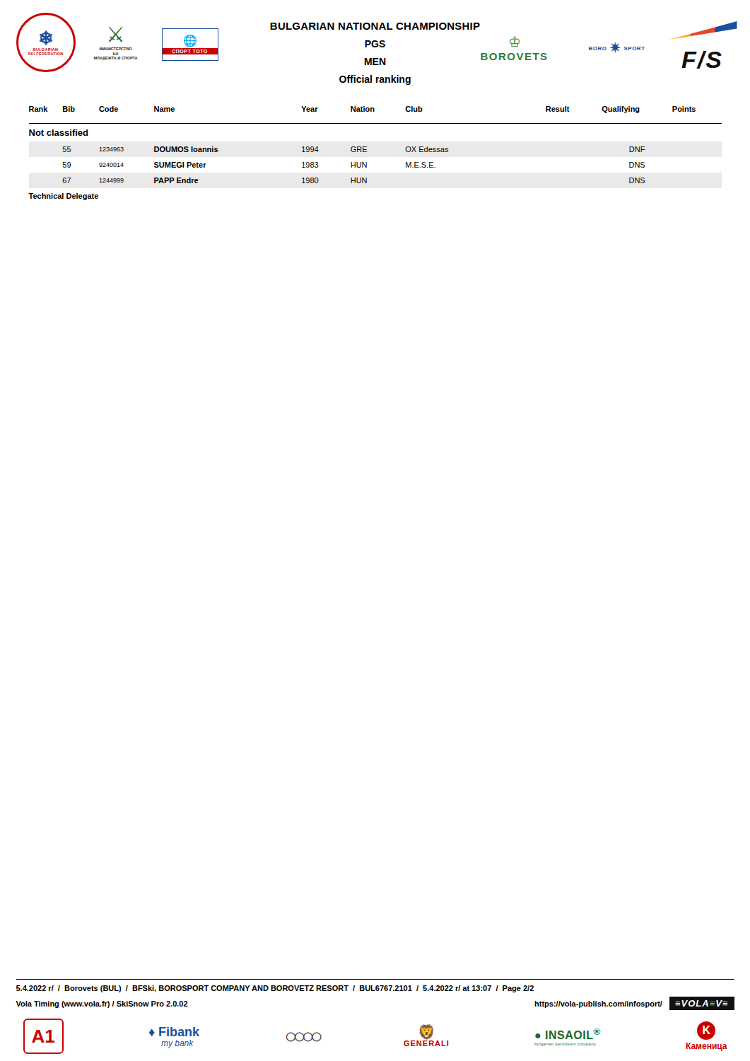❄
BULGARIAN
SKI FEDERATION
⚔
МИНИСТЕРСТВО
НА
МЛАДЕЖТА И СПОРТА
🌐
СПОРТ ТОТО
BULGARIAN NATIONAL CHAMPIONSHIP
PGS
MEN
Official ranking
♔
BOROVETS
BORO ✷ SPORT
F/S
| Rank | Bib | Code | Name | Year | Nation | Club | Result | Qualifying | Points |
| --- | --- | --- | --- | --- | --- | --- | --- | --- | --- |
| Not classified |
| | 55 | 1234963 | DOUMOS Ioannis | 1994 | GRE | OX Edessas | | DNF | |
| | 59 | 9240014 | SUMEGI Peter | 1983 | HUN | M.E.S.E. | | DNS | |
| | 67 | 1244999 | PAPP Endre | 1980 | HUN | | | DNS | |
| Technical Delegate |
5.4.2022 r/ / Borovets (BUL) / BFSki, BOROSPORT COMPANY AND BOROVETZ RESORT / BUL6767.2101 / 5.4.2022 r/ at 13:07 / Page 2/2
Vola Timing (www.vola.fr) / SkiSnow Pro 2.0.02
https://vola-publish.com/infosport/ ≡VOLA≡V≡
A1
♦ Fibank
my bank
○○○○
🦁
GENERALI
● INSAOIL®
bulgarian petroleum company
K
Каменица